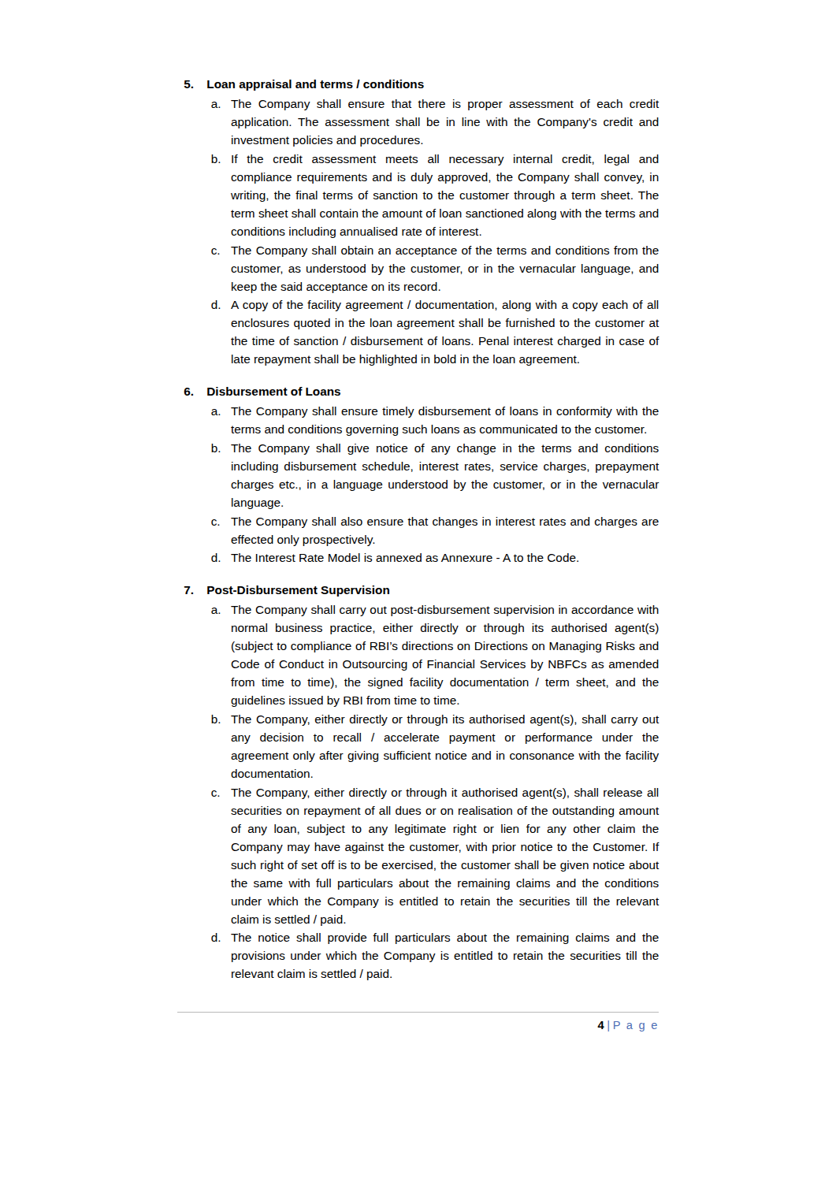Loan appraisal and terms / conditions
The Company shall ensure that there is proper assessment of each credit application. The assessment shall be in line with the Company's credit and investment policies and procedures.
If the credit assessment meets all necessary internal credit, legal and compliance requirements and is duly approved, the Company shall convey, in writing, the final terms of sanction to the customer through a term sheet. The term sheet shall contain the amount of loan sanctioned along with the terms and conditions including annualised rate of interest.
The Company shall obtain an acceptance of the terms and conditions from the customer, as understood by the customer, or in the vernacular language, and keep the said acceptance on its record.
A copy of the facility agreement / documentation, along with a copy each of all enclosures quoted in the loan agreement shall be furnished to the customer at the time of sanction / disbursement of loans. Penal interest charged in case of late repayment shall be highlighted in bold in the loan agreement.
Disbursement of Loans
The Company shall ensure timely disbursement of loans in conformity with the terms and conditions governing such loans as communicated to the customer.
The Company shall give notice of any change in the terms and conditions including disbursement schedule, interest rates, service charges, prepayment charges etc., in a language understood by the customer, or in the vernacular language.
The Company shall also ensure that changes in interest rates and charges are effected only prospectively.
The Interest Rate Model is annexed as Annexure - A to the Code.
Post-Disbursement Supervision
The Company shall carry out post-disbursement supervision in accordance with normal business practice, either directly or through its authorised agent(s) (subject to compliance of RBI’s directions on Directions on Managing Risks and Code of Conduct in Outsourcing of Financial Services by NBFCs as amended from time to time), the signed facility documentation / term sheet, and the guidelines issued by RBI from time to time.
The Company, either directly or through its authorised agent(s), shall carry out any decision to recall / accelerate payment or performance under the agreement only after giving sufficient notice and in consonance with the facility documentation.
The Company, either directly or through it authorised agent(s), shall release all securities on repayment of all dues or on realisation of the outstanding amount of any loan, subject to any legitimate right or lien for any other claim the Company may have against the customer, with prior notice to the Customer. If such right of set off is to be exercised, the customer shall be given notice about the same with full particulars about the remaining claims and the conditions under which the Company is entitled to retain the securities till the relevant claim is settled / paid.
The notice shall provide full particulars about the remaining claims and the provisions under which the Company is entitled to retain the securities till the relevant claim is settled / paid.
4|P a g e